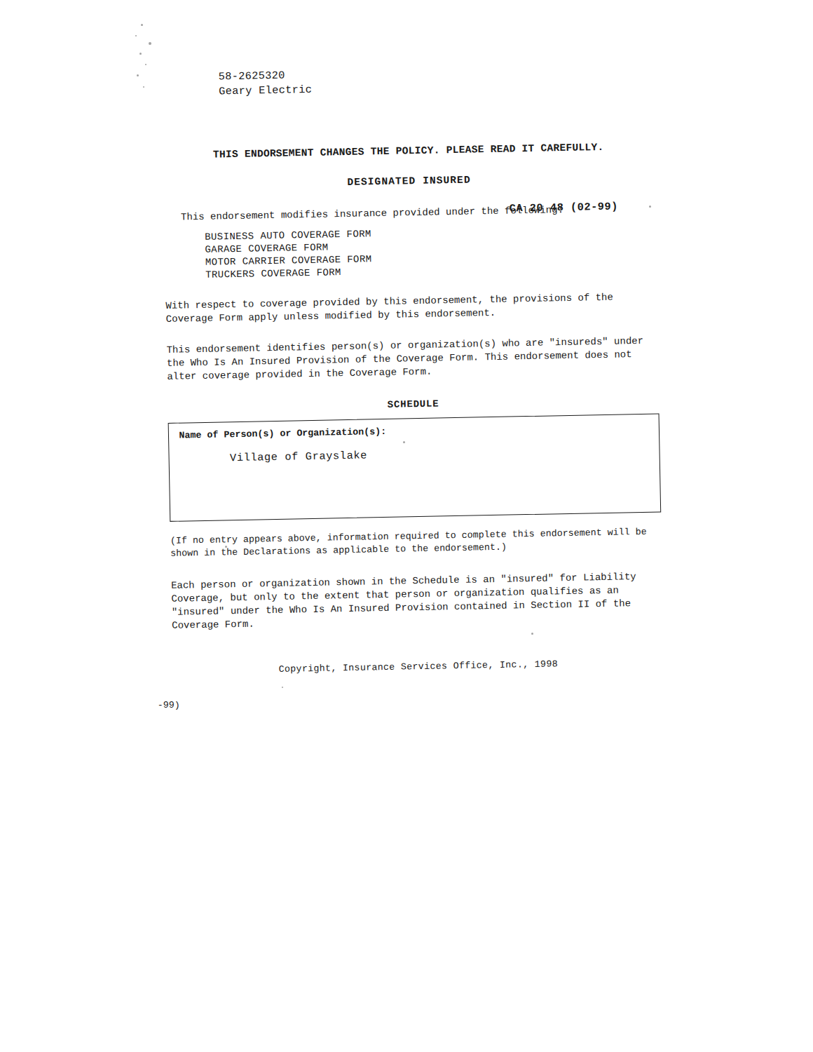58-2625320
Geary Electric
CA 20 48 (02-99)
THIS ENDORSEMENT CHANGES THE POLICY. PLEASE READ IT CAREFULLY.
DESIGNATED INSURED
This endorsement modifies insurance provided under the following:
BUSINESS AUTO COVERAGE FORM
GARAGE COVERAGE FORM
MOTOR CARRIER COVERAGE FORM
TRUCKERS COVERAGE FORM
With respect to coverage provided by this endorsement, the provisions of the Coverage Form apply unless modified by this endorsement.
This endorsement identifies person(s) or organization(s) who are "insureds" under the Who Is An Insured Provision of the Coverage Form. This endorsement does not alter coverage provided in the Coverage Form.
SCHEDULE
Name of Person(s) or Organization(s):
Village of Grayslake
(If no entry appears above, information required to complete this endorsement will be shown in the Declarations as applicable to the endorsement.)
Each person or organization shown in the Schedule is an "insured" for Liability Coverage, but only to the extent that person or organization qualifies as an "insured" under the Who Is An Insured Provision contained in Section II of the Coverage Form.
Copyright, Insurance Services Office, Inc., 1998
-99)